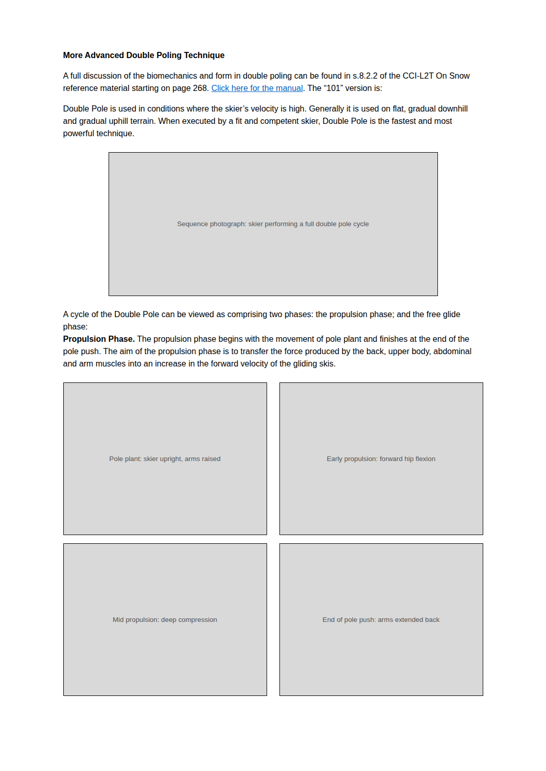More Advanced Double Poling Technique
A full discussion of the biomechanics and form in double poling can be found in s.8.2.2 of the CCI-L2T On Snow reference material starting on page 268. Click here for the manual. The “101” version is:
Double Pole is used in conditions where the skier’s velocity is high. Generally it is used on flat, gradual downhill and gradual uphill terrain. When executed by a fit and competent skier, Double Pole is the fastest and most powerful technique.
Sequence photograph: skier performing a full double pole cycle
A cycle of the Double Pole can be viewed as comprising two phases: the propulsion phase; and the free glide phase:
Propulsion Phase. The propulsion phase begins with the movement of pole plant and finishes at the end of the pole push. The aim of the propulsion phase is to transfer the force produced by the back, upper body, abdominal and arm muscles into an increase in the forward velocity of the gliding skis.
Pole plant: skier upright, arms raised
Early propulsion: forward hip flexion
Mid propulsion: deep compression
End of pole push: arms extended back